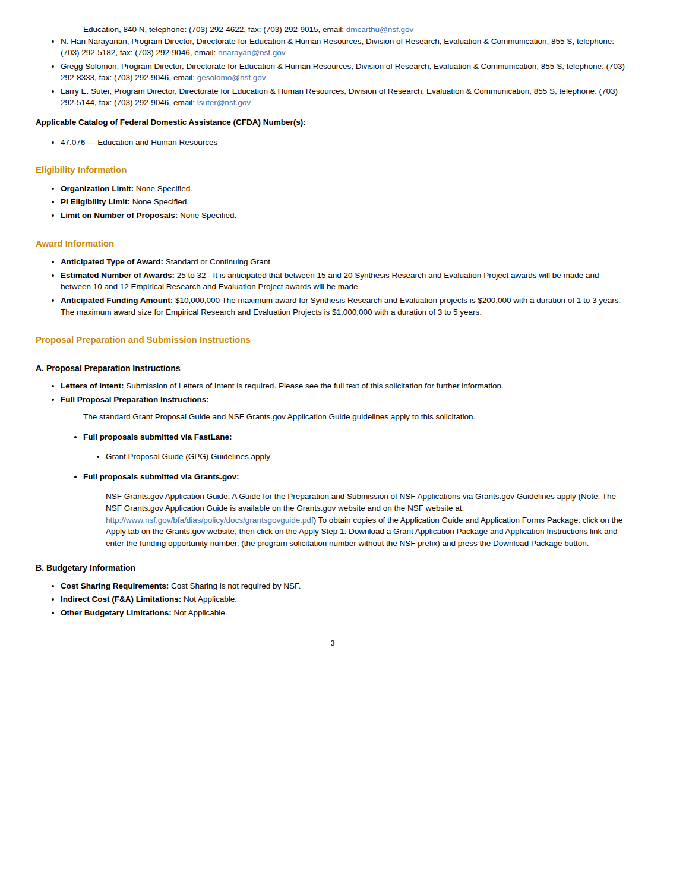Education, 840 N, telephone: (703) 292-4622, fax: (703) 292-9015, email: dmcarthu@nsf.gov
N. Hari Narayanan, Program Director, Directorate for Education & Human Resources, Division of Research, Evaluation & Communication, 855 S, telephone: (703) 292-5182, fax: (703) 292-9046, email: nnarayan@nsf.gov
Gregg Solomon, Program Director, Directorate for Education & Human Resources, Division of Research, Evaluation & Communication, 855 S, telephone: (703) 292-8333, fax: (703) 292-9046, email: gesolomo@nsf.gov
Larry E. Suter, Program Director, Directorate for Education & Human Resources, Division of Research, Evaluation & Communication, 855 S, telephone: (703) 292-5144, fax: (703) 292-9046, email: lsuter@nsf.gov
Applicable Catalog of Federal Domestic Assistance (CFDA) Number(s):
47.076 --- Education and Human Resources
Eligibility Information
Organization Limit: None Specified.
PI Eligibility Limit: None Specified.
Limit on Number of Proposals: None Specified.
Award Information
Anticipated Type of Award: Standard or Continuing Grant
Estimated Number of Awards: 25 to 32 - It is anticipated that between 15 and 20 Synthesis Research and Evaluation Project awards will be made and between 10 and 12 Empirical Research and Evaluation Project awards will be made.
Anticipated Funding Amount: $10,000,000 The maximum award for Synthesis Research and Evaluation projects is $200,000 with a duration of 1 to 3 years. The maximum award size for Empirical Research and Evaluation Projects is $1,000,000 with a duration of 3 to 5 years.
Proposal Preparation and Submission Instructions
A. Proposal Preparation Instructions
Letters of Intent: Submission of Letters of Intent is required. Please see the full text of this solicitation for further information.
Full Proposal Preparation Instructions:
The standard Grant Proposal Guide and NSF Grants.gov Application Guide guidelines apply to this solicitation.
Full proposals submitted via FastLane:
Grant Proposal Guide (GPG) Guidelines apply
Full proposals submitted via Grants.gov:
NSF Grants.gov Application Guide: A Guide for the Preparation and Submission of NSF Applications via Grants.gov Guidelines apply (Note: The NSF Grants.gov Application Guide is available on the Grants.gov website and on the NSF website at: http://www.nsf.gov/bfa/dias/policy/docs/grantsgovguide.pdf) To obtain copies of the Application Guide and Application Forms Package: click on the Apply tab on the Grants.gov website, then click on the Apply Step 1: Download a Grant Application Package and Application Instructions link and enter the funding opportunity number, (the program solicitation number without the NSF prefix) and press the Download Package button.
B. Budgetary Information
Cost Sharing Requirements: Cost Sharing is not required by NSF.
Indirect Cost (F&A) Limitations: Not Applicable.
Other Budgetary Limitations: Not Applicable.
3